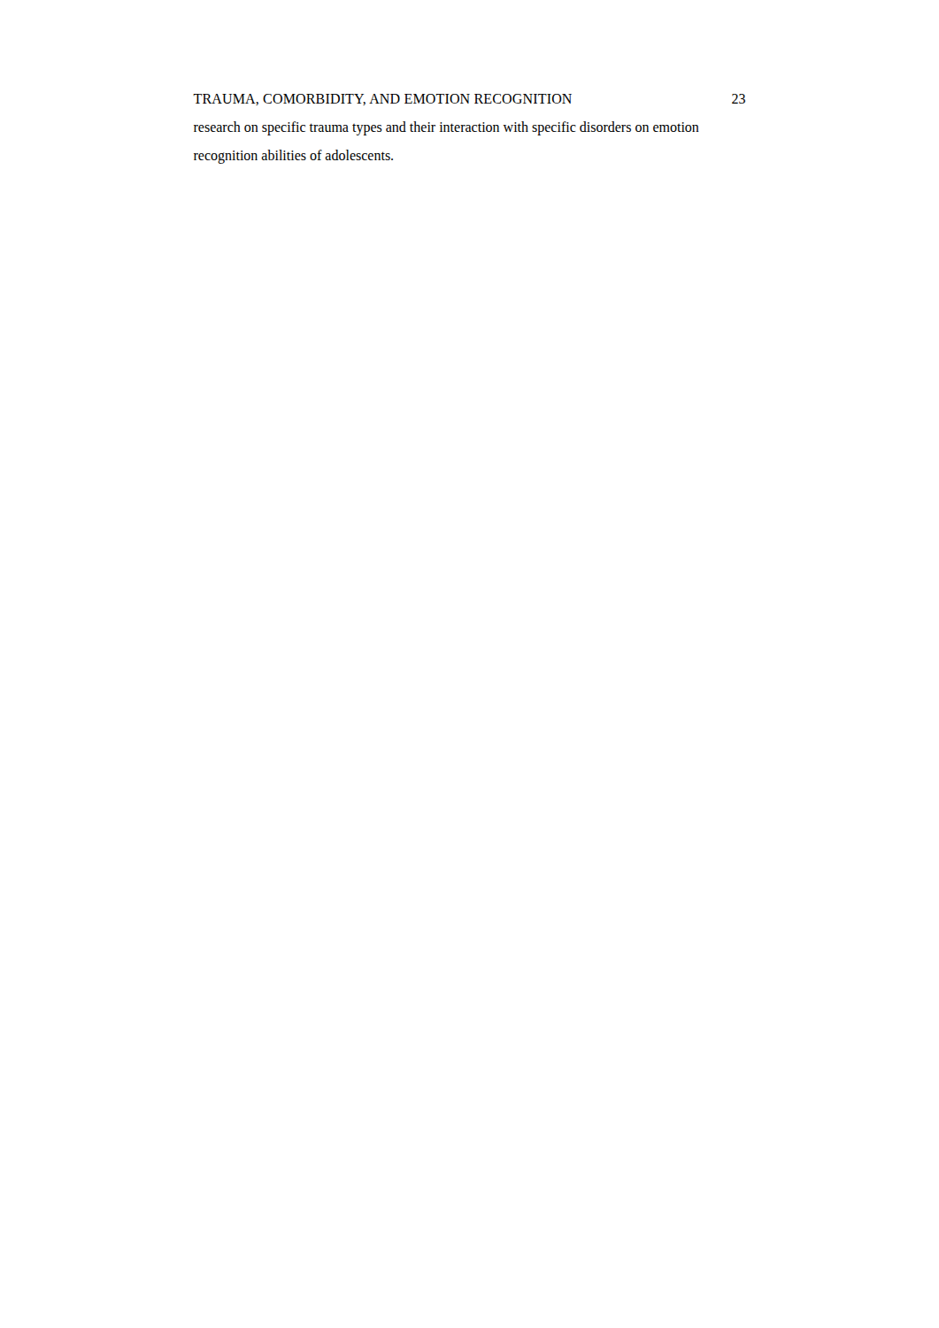Trauma, Comorbidity, and Emotion Recognition 23
research on specific trauma types and their interaction with specific disorders on emotion recognition abilities of adolescents.